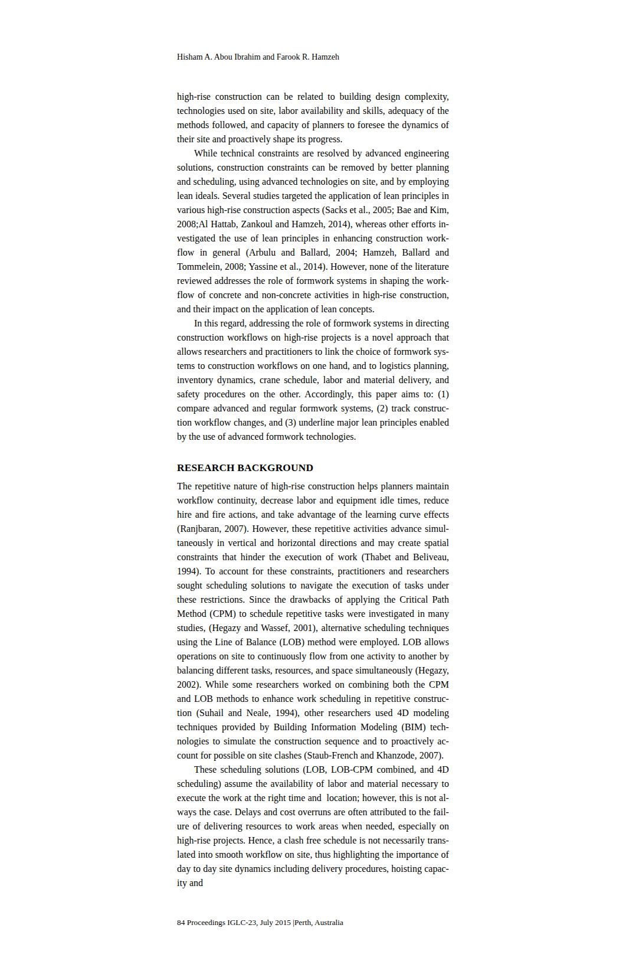Hisham A. Abou Ibrahim and Farook R. Hamzeh
high-rise construction can be related to building design complexity, technologies used on site, labor availability and skills, adequacy of the methods followed, and capacity of planners to foresee the dynamics of their site and proactively shape its progress.
While technical constraints are resolved by advanced engineering solutions, construction constraints can be removed by better planning and scheduling, using advanced technologies on site, and by employing lean ideals. Several studies targeted the application of lean principles in various high-rise construction aspects (Sacks et al., 2005; Bae and Kim, 2008;Al Hattab, Zankoul and Hamzeh, 2014), whereas other efforts investigated the use of lean principles in enhancing construction workflow in general (Arbulu and Ballard, 2004; Hamzeh, Ballard and Tommelein, 2008; Yassine et al., 2014). However, none of the literature reviewed addresses the role of formwork systems in shaping the workflow of concrete and non-concrete activities in high-rise construction, and their impact on the application of lean concepts.
In this regard, addressing the role of formwork systems in directing construction workflows on high-rise projects is a novel approach that allows researchers and practitioners to link the choice of formwork systems to construction workflows on one hand, and to logistics planning, inventory dynamics, crane schedule, labor and material delivery, and safety procedures on the other. Accordingly, this paper aims to: (1) compare advanced and regular formwork systems, (2) track construction workflow changes, and (3) underline major lean principles enabled by the use of advanced formwork technologies.
Research Background
The repetitive nature of high-rise construction helps planners maintain workflow continuity, decrease labor and equipment idle times, reduce hire and fire actions, and take advantage of the learning curve effects (Ranjbaran, 2007). However, these repetitive activities advance simultaneously in vertical and horizontal directions and may create spatial constraints that hinder the execution of work (Thabet and Beliveau, 1994). To account for these constraints, practitioners and researchers sought scheduling solutions to navigate the execution of tasks under these restrictions. Since the drawbacks of applying the Critical Path Method (CPM) to schedule repetitive tasks were investigated in many studies, (Hegazy and Wassef, 2001), alternative scheduling techniques using the Line of Balance (LOB) method were employed. LOB allows operations on site to continuously flow from one activity to another by balancing different tasks, resources, and space simultaneously (Hegazy, 2002). While some researchers worked on combining both the CPM and LOB methods to enhance work scheduling in repetitive construction (Suhail and Neale, 1994), other researchers used 4D modeling techniques provided by Building Information Modeling (BIM) technologies to simulate the construction sequence and to proactively account for possible on site clashes (Staub-French and Khanzode, 2007).
These scheduling solutions (LOB, LOB-CPM combined, and 4D scheduling) assume the availability of labor and material necessary to execute the work at the right time and location; however, this is not always the case. Delays and cost overruns are often attributed to the failure of delivering resources to work areas when needed, especially on high-rise projects. Hence, a clash free schedule is not necessarily translated into smooth workflow on site, thus highlighting the importance of day to day site dynamics including delivery procedures, hoisting capacity and
84 Proceedings IGLC-23, July 2015 |Perth, Australia